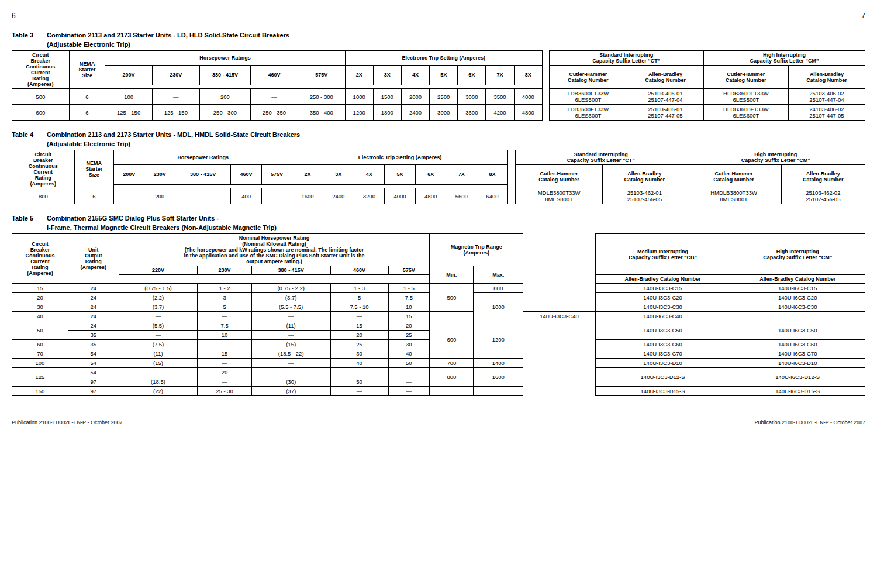6 7
Table 3 Combination 2113 and 2173 Starter Units - LD, HLD Solid-State Circuit Breakers
(Adjustable Electronic Trip)
| Circuit Breaker Continuous Current Rating (Amperes) | NEMA Starter Size | Horsepower Ratings | Electronic Trip Setting (Amperes) | | Standard Interrupting Capacity Suffix Letter “CT” | High Interrupting Capacity Suffix Letter “CM” |
| --- | --- | --- | --- | --- | --- | --- |
| 200V | 230V | 380 - 415V | 460V | 575V | 2X | 3X | 4X | 5X | 6X | 7X | 8X | Cutler-Hammer Catalog Number | Allen-Bradley Catalog Number | Cutler-Hammer Catalog Number | Allen-Bradley Catalog Number |
| 500 | 6 | 100 | — | 200 | — | 250 - 300 | 1000 | 1500 | 2000 | 2500 | 3000 | 3500 | 4000 | | LDB3600FT33W 6LES500T | 25103-406-01 25107-447-04 | HLDB3600FT33W 6LES500T | 25103-406-02 25107-447-04 |
| 600 | 6 | 125 - 150 | 125 - 150 | 250 - 300 | 250 - 350 | 350 - 400 | 1200 | 1800 | 2400 | 3000 | 3600 | 4200 | 4800 | | LDB3600FT33W 6LES600T | 25103-406-01 25107-447-05 | HLDB3600FT33W 6LES600T | 24103-406-02 25107-447-05 |
Table 4 Combination 2113 and 2173 Starter Units - MDL, HMDL Solid-State Circuit Breakers
(Adjustable Electronic Trip)
| Circuit Breaker Continuous Current Rating (Amperes) | NEMA Starter Size | Horsepower Ratings | Electronic Trip Setting (Amperes) | | Standard Interrupting Capacity Suffix Letter “CT” | High Interrupting Capacity Suffix Letter “CM” |
| --- | --- | --- | --- | --- | --- | --- |
| 200V | 230V | 380 - 415V | 460V | 575V | 2X | 3X | 4X | 5X | 6X | 7X | 8X | Cutler-Hammer Catalog Number | Allen-Bradley Catalog Number | Cutler-Hammer Catalog Number | Allen-Bradley Catalog Number |
| 800 | 6 | — | 200 | — | 400 | — | 1600 | 2400 | 3200 | 4000 | 4800 | 5600 | 6400 | | MDLB3800T33W 8MES800T | 25103-462-01 25107-456-05 | HMDLB3800T33W 8MES800T | 25103-462-02 25107-456-05 |
Table 5 Combination 2155G SMC Dialog Plus Soft Starter Units -
I-Frame, Thermal Magnetic Circuit Breakers (Non-Adjustable Magnetic Trip)
| Circuit Breaker Continuous Current Rating (Amperes) | Unit Output Rating (Amperes) | Nominal Horsepower Rating (Nominal Kilowatt Rating) (The horsepower and kW ratings shown are nominal. The limiting factor in the application and use of the SMC Dialog Plus Soft Starter Unit is the output ampere rating.) | Magnetic Trip Range (Amperes) | | Medium Interrupting Capacity Suffix Letter “CB” | High Interrupting Capacity Suffix Letter “CM” |
| --- | --- | --- | --- | --- | --- | --- |
| 220V | 230V | 380 - 415V | 460V | 575V | Min. | Max. |
| | Allen-Bradley Catalog Number | Allen-Bradley Catalog Number |
| 15 | 24 | (0.75 - 1.5) | 1 - 2 | (0.75 - 2.2) | 1 - 3 | 1 - 5 | 500 | 800 | | 140U-I3C3-C15 | 140U-I6C3-C15 |
| 20 | 24 | (2.2) | 3 | (3.7) | 5 | 7.5 | 1000 | | 140U-I3C3-C20 | 140U-I6C3-C20 |
| 30 | 24 | (3.7) | 5 | (5.5 - 7.5) | 7.5 - 10 | 10 | | 140U-I3C3-C30 | 140U-I6C3-C30 |
| 40 | 24 | — | — | — | — | 15 | | 140U-I3C3-C40 | 140U-I6C3-C40 |
| 50 | 24 | (5.5) | 7.5 | (11) | 15 | 20 | 600 | 1200 | | 140U-I3C3-C50 | 140U-I6C3-C50 |
| 35 | — | 10 | — | 20 | 25 | |
| 60 | 35 | (7.5) | — | (15) | 25 | 30 | | 140U-I3C3-C60 | 140U-I6C3-C60 |
| 70 | 54 | (11) | 15 | (18.5 - 22) | 30 | 40 | | 140U-I3C3-C70 | 140U-I6C3-C70 |
| 100 | 54 | (15) | — | — | 40 | 50 | 700 | 1400 | | 140U-I3C3-D10 | 140U-I6C3-D10 |
| 125 | 54 | — | 20 | — | — | — | 800 | 1600 | | 140U-I3C3-D12-S | 140U-I6C3-D12-S |
| 97 | (18.5) | — | (30) | 50 | — | |
| 150 | 97 | (22) | 25 - 30 | (37) | — | — | | | | 140U-I3C3-D15-S | 140U-I6C3-D15-S |
Publication 2100-TD002E-EN-P - October 2007 Publication 2100-TD002E-EN-P - October 2007